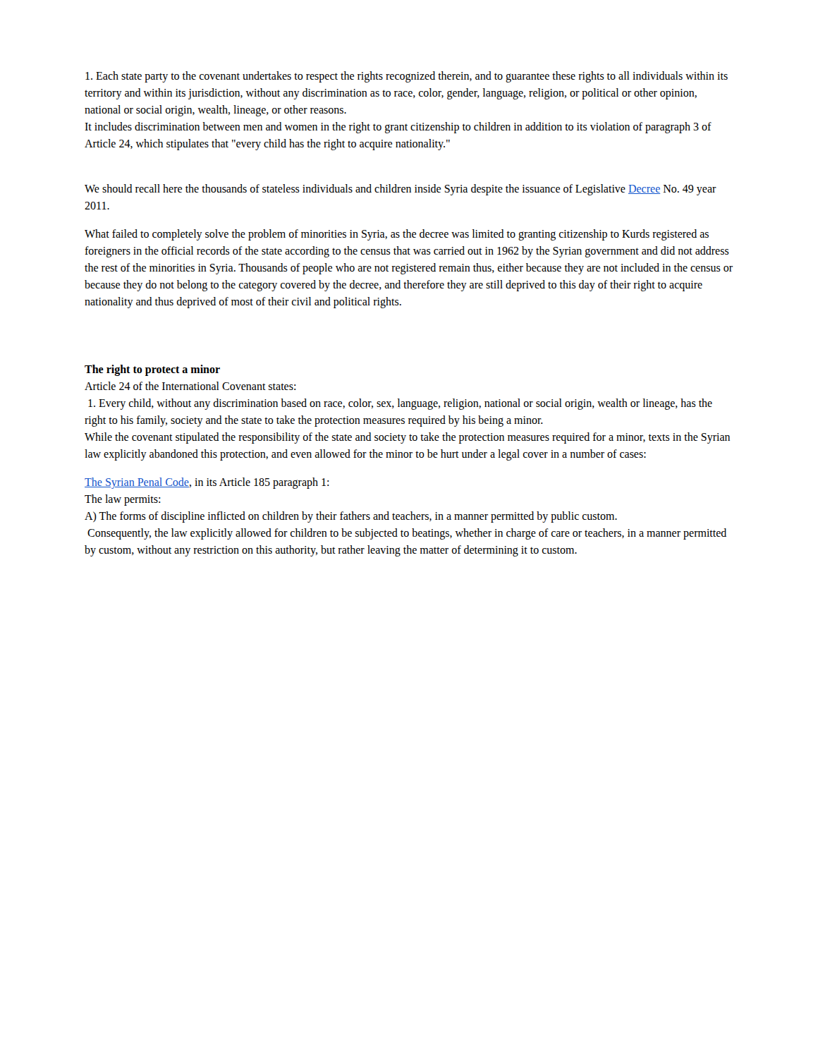1. Each state party to the covenant undertakes to respect the rights recognized therein, and to guarantee these rights to all individuals within its territory and within its jurisdiction, without any discrimination as to race, color, gender, language, religion, or political or other opinion, national or social origin, wealth, lineage, or other reasons.
It includes discrimination between men and women in the right to grant citizenship to children in addition to its violation of paragraph 3 of Article 24, which stipulates that "every child has the right to acquire nationality."
We should recall here the thousands of stateless individuals and children inside Syria despite the issuance of Legislative Decree No. 49 year 2011.
What failed to completely solve the problem of minorities in Syria, as the decree was limited to granting citizenship to Kurds registered as foreigners in the official records of the state according to the census that was carried out in 1962 by the Syrian government and did not address the rest of the minorities in Syria. Thousands of people who are not registered remain thus, either because they are not included in the census or because they do not belong to the category covered by the decree, and therefore they are still deprived to this day of their right to acquire nationality and thus deprived of most of their civil and political rights.
The right to protect a minor
Article 24 of the International Covenant states:
1. Every child, without any discrimination based on race, color, sex, language, religion, national or social origin, wealth or lineage, has the right to his family, society and the state to take the protection measures required by his being a minor.
While the covenant stipulated the responsibility of the state and society to take the protection measures required for a minor, texts in the Syrian law explicitly abandoned this protection, and even allowed for the minor to be hurt under a legal cover in a number of cases:
The Syrian Penal Code, in its Article 185 paragraph 1:
The law permits:
A) The forms of discipline inflicted on children by their fathers and teachers, in a manner permitted by public custom.
Consequently, the law explicitly allowed for children to be subjected to beatings, whether in charge of care or teachers, in a manner permitted by custom, without any restriction on this authority, but rather leaving the matter of determining it to custom.